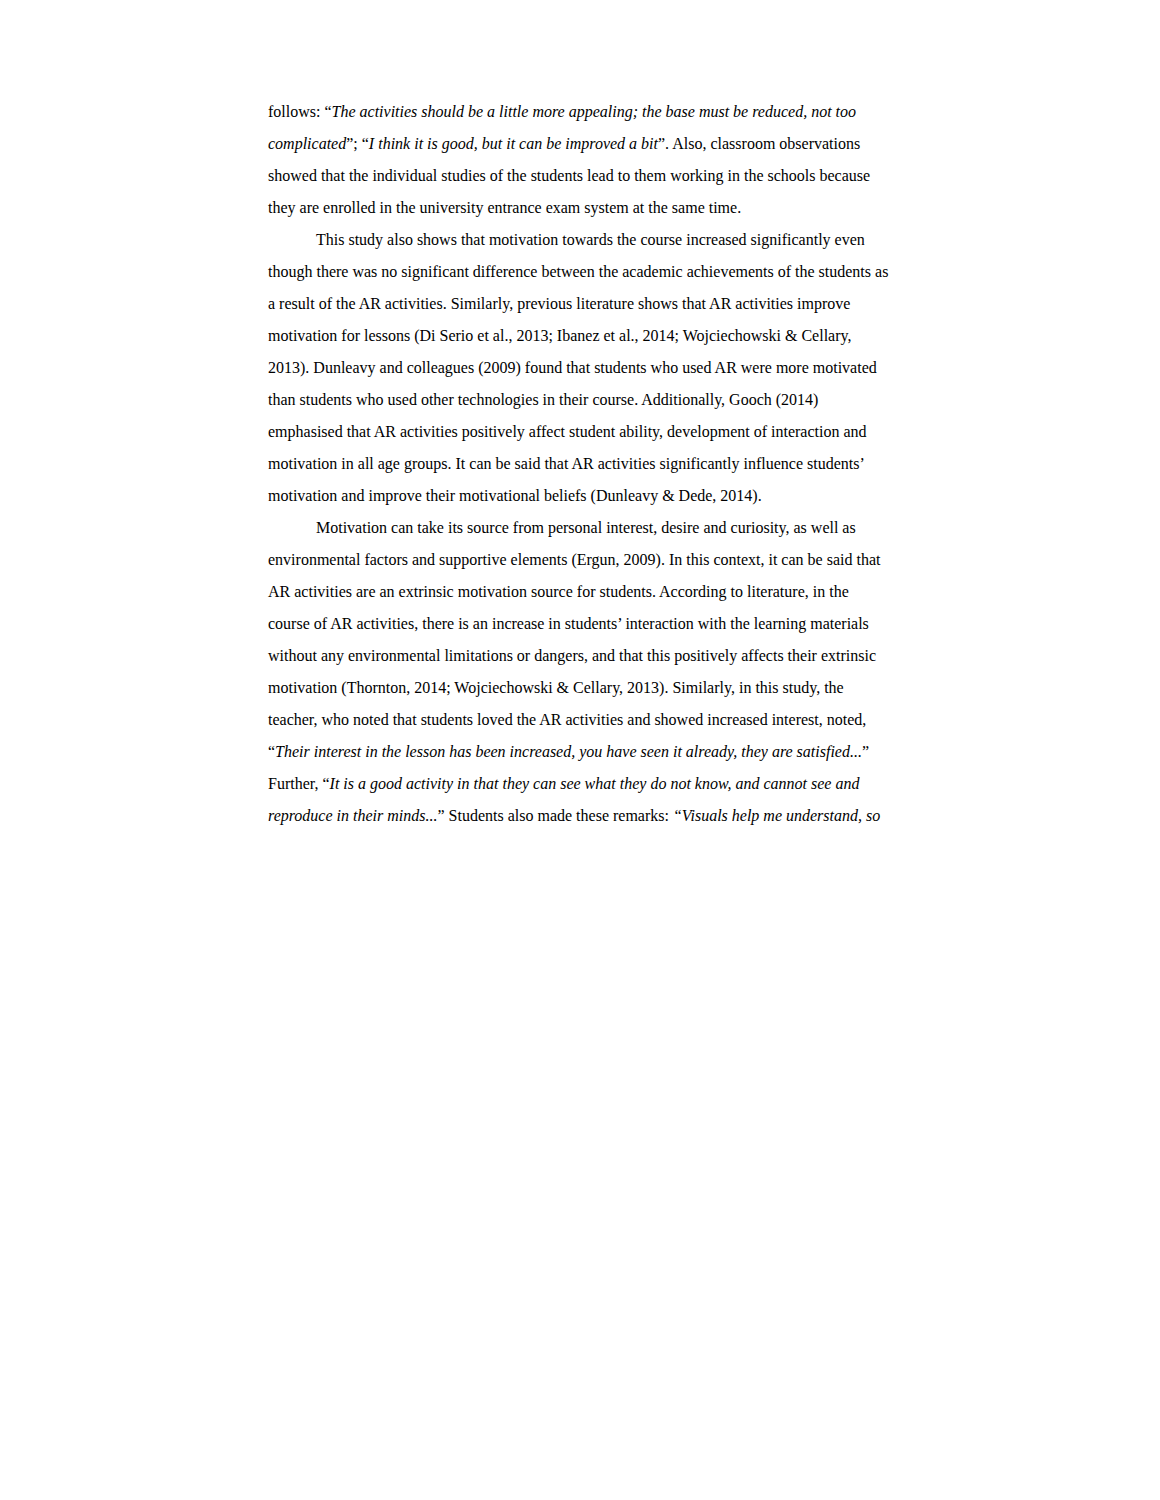follows: “The activities should be a little more appealing; the base must be reduced, not too complicated”; “I think it is good, but it can be improved a bit”. Also, classroom observations showed that the individual studies of the students lead to them working in the schools because they are enrolled in the university entrance exam system at the same time.
This study also shows that motivation towards the course increased significantly even though there was no significant difference between the academic achievements of the students as a result of the AR activities. Similarly, previous literature shows that AR activities improve motivation for lessons (Di Serio et al., 2013; Ibanez et al., 2014; Wojciechowski & Cellary, 2013). Dunleavy and colleagues (2009) found that students who used AR were more motivated than students who used other technologies in their course. Additionally, Gooch (2014) emphasised that AR activities positively affect student ability, development of interaction and motivation in all age groups. It can be said that AR activities significantly influence students’ motivation and improve their motivational beliefs (Dunleavy & Dede, 2014).
Motivation can take its source from personal interest, desire and curiosity, as well as environmental factors and supportive elements (Ergun, 2009). In this context, it can be said that AR activities are an extrinsic motivation source for students. According to literature, in the course of AR activities, there is an increase in students’ interaction with the learning materials without any environmental limitations or dangers, and that this positively affects their extrinsic motivation (Thornton, 2014; Wojciechowski & Cellary, 2013). Similarly, in this study, the teacher, who noted that students loved the AR activities and showed increased interest, noted, “Their interest in the lesson has been increased, you have seen it already, they are satisfied...” Further, “It is a good activity in that they can see what they do not know, and cannot see and reproduce in their minds...” Students also made these remarks: “Visuals help me understand, so